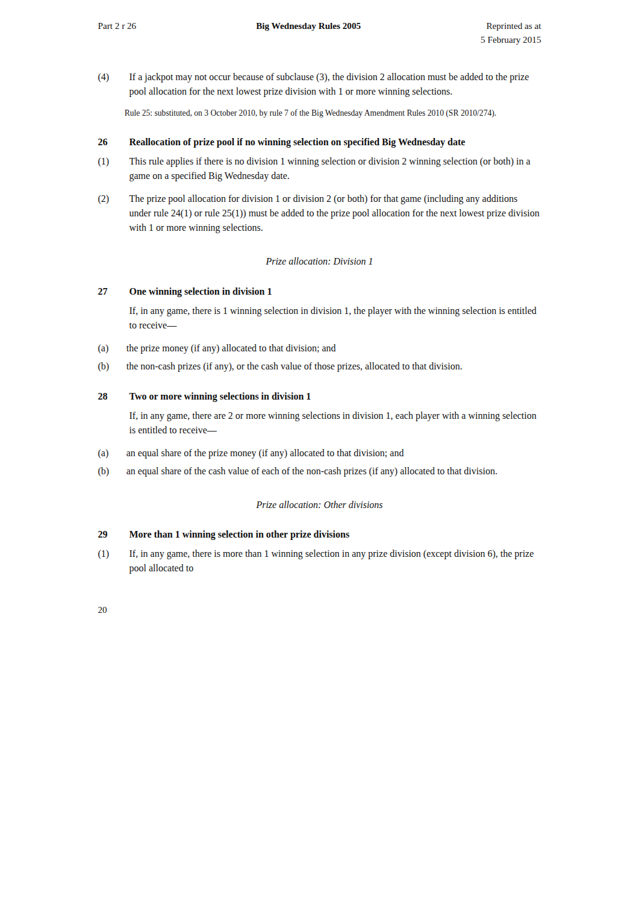Part 2 r 26
Big Wednesday Rules 2005
Reprinted as at
5 February 2015
(4)
If a jackpot may not occur because of subclause (3), the division 2 allocation must be added to the prize pool allocation for the next lowest prize division with 1 or more winning selections.
Rule 25: substituted, on 3 October 2010, by rule 7 of the Big Wednesday Amendment Rules 2010 (SR 2010/274).
26 Reallocation of prize pool if no winning selection on specified Big Wednesday date
(1)
This rule applies if there is no division 1 winning selection or division 2 winning selection (or both) in a game on a specified Big Wednesday date.
(2)
The prize pool allocation for division 1 or division 2 (or both) for that game (including any additions under rule 24(1) or rule 25(1)) must be added to the prize pool allocation for the next lowest prize division with 1 or more winning selections.
Prize allocation: Division 1
27 One winning selection in division 1
If, in any game, there is 1 winning selection in division 1, the player with the winning selection is entitled to receive—
(a) the prize money (if any) allocated to that division; and
(b) the non-cash prizes (if any), or the cash value of those prizes, allocated to that division.
28 Two or more winning selections in division 1
If, in any game, there are 2 or more winning selections in division 1, each player with a winning selection is entitled to receive—
(a) an equal share of the prize money (if any) allocated to that division; and
(b) an equal share of the cash value of each of the non-cash prizes (if any) allocated to that division.
Prize allocation: Other divisions
29 More than 1 winning selection in other prize divisions
(1)
If, in any game, there is more than 1 winning selection in any prize division (except division 6), the prize pool allocated to
20